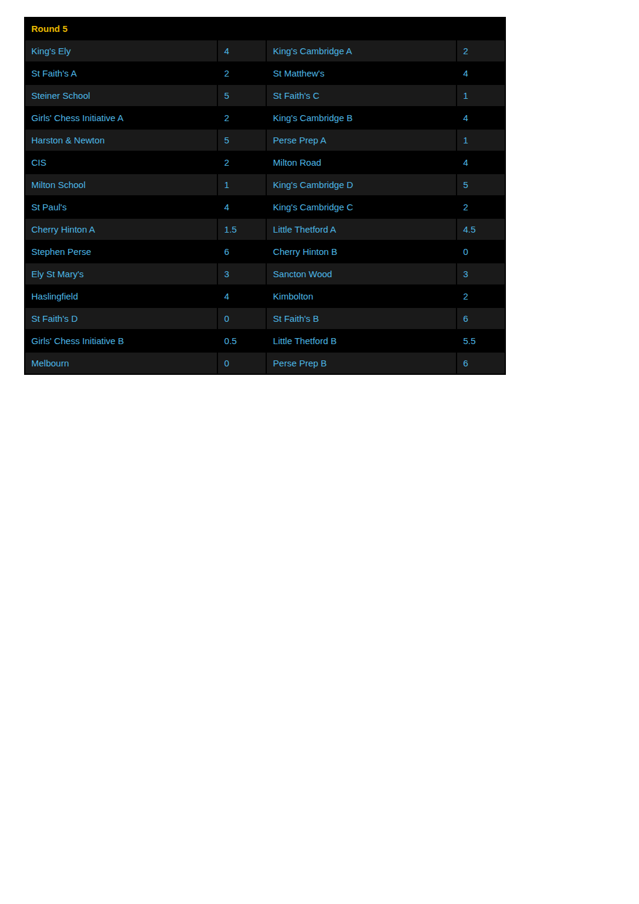| Round 5 | | | |
| King's Ely | 4 | King's Cambridge A | 2 |
| St Faith's A | 2 | St Matthew's | 4 |
| Steiner School | 5 | St Faith's C | 1 |
| Girls' Chess Initiative A | 2 | King's Cambridge B | 4 |
| Harston & Newton | 5 | Perse Prep A | 1 |
| CIS | 2 | Milton Road | 4 |
| Milton School | 1 | King's Cambridge D | 5 |
| St Paul's | 4 | King's Cambridge C | 2 |
| Cherry Hinton A | 1.5 | Little Thetford A | 4.5 |
| Stephen Perse | 6 | Cherry Hinton B | 0 |
| Ely St Mary's | 3 | Sancton Wood | 3 |
| Haslingfield | 4 | Kimbolton | 2 |
| St Faith's D | 0 | St Faith's B | 6 |
| Girls' Chess Initiative B | 0.5 | Little Thetford B | 5.5 |
| Melbourn | 0 | Perse Prep B | 6 |